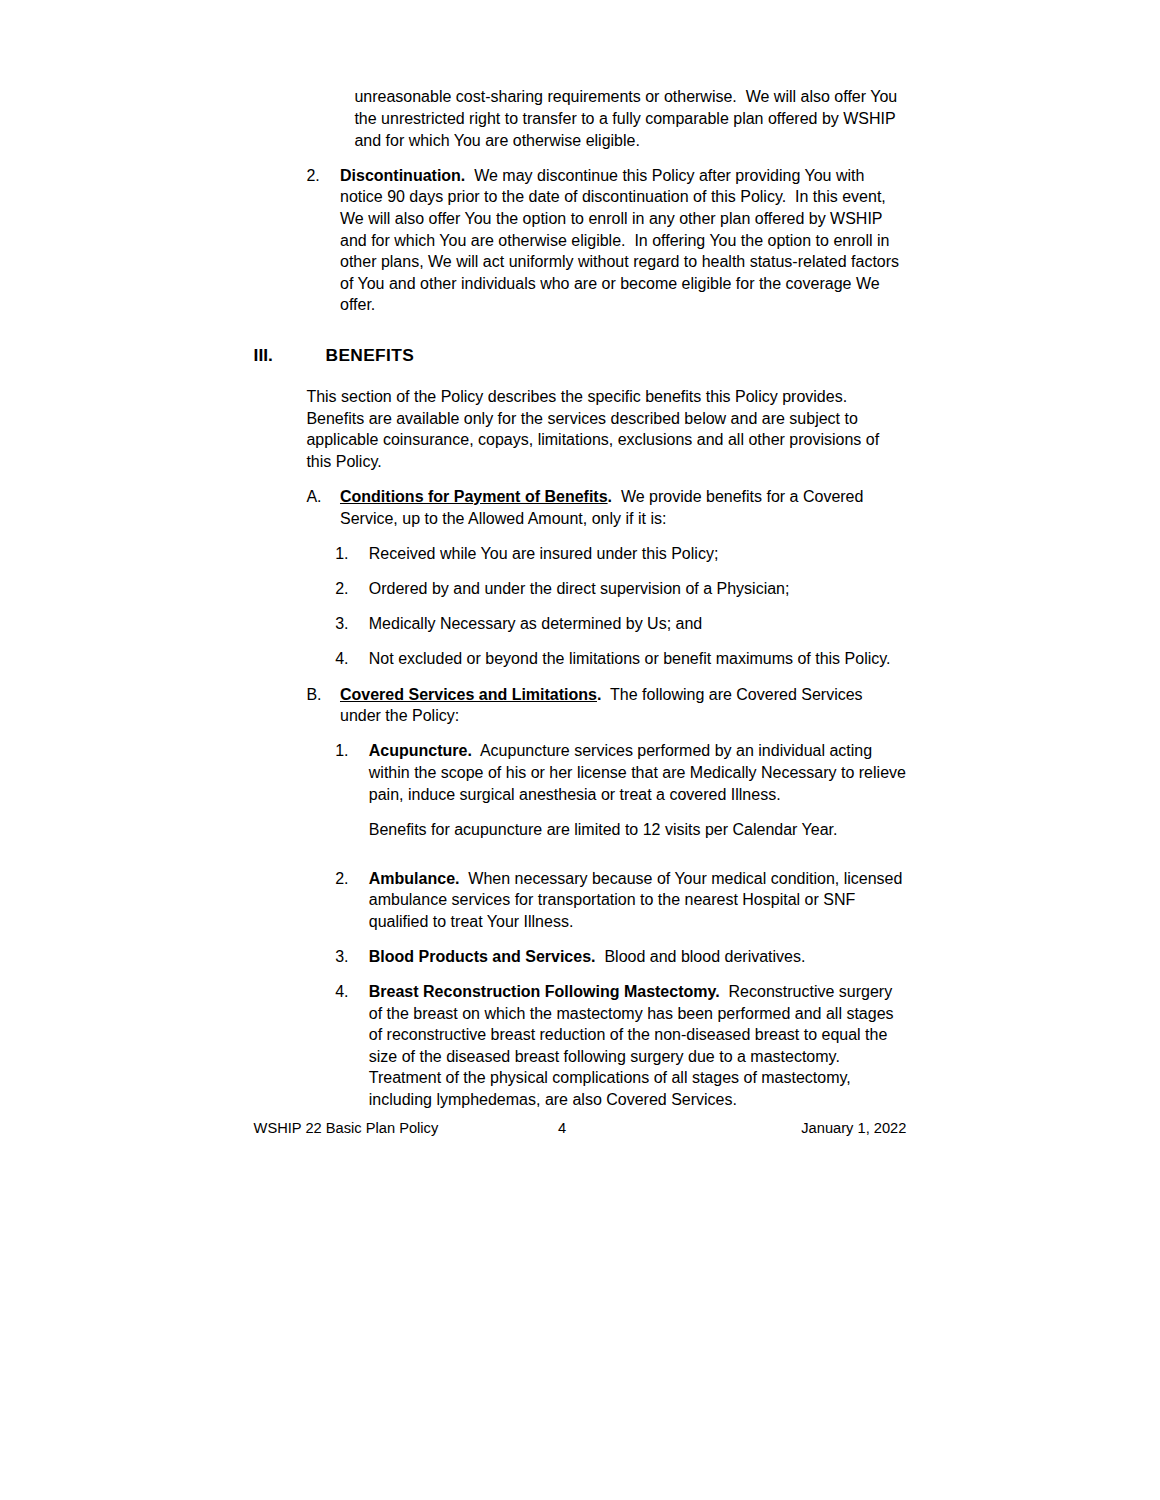unreasonable cost-sharing requirements or otherwise. We will also offer You the unrestricted right to transfer to a fully comparable plan offered by WSHIP and for which You are otherwise eligible.
2.
Discontinuation. We may discontinue this Policy after providing You with notice 90 days prior to the date of discontinuation of this Policy. In this event, We will also offer You the option to enroll in any other plan offered by WSHIP and for which You are otherwise eligible. In offering You the option to enroll in other plans, We will act uniformly without regard to health status-related factors of You and other individuals who are or become eligible for the coverage We offer.
III. BENEFITS
This section of the Policy describes the specific benefits this Policy provides. Benefits are available only for the services described below and are subject to applicable coinsurance, copays, limitations, exclusions and all other provisions of this Policy.
A.
Conditions for Payment of Benefits. We provide benefits for a Covered Service, up to the Allowed Amount, only if it is:
1.
Received while You are insured under this Policy;
2.
Ordered by and under the direct supervision of a Physician;
3.
Medically Necessary as determined by Us; and
4.
Not excluded or beyond the limitations or benefit maximums of this Policy.
B.
Covered Services and Limitations. The following are Covered Services under the Policy:
1.
Acupuncture. Acupuncture services performed by an individual acting within the scope of his or her license that are Medically Necessary to relieve pain, induce surgical anesthesia or treat a covered Illness.
Benefits for acupuncture are limited to 12 visits per Calendar Year.
2.
Ambulance. When necessary because of Your medical condition, licensed ambulance services for transportation to the nearest Hospital or SNF qualified to treat Your Illness.
3.
Blood Products and Services. Blood and blood derivatives.
4.
Breast Reconstruction Following Mastectomy. Reconstructive surgery of the breast on which the mastectomy has been performed and all stages of reconstructive breast reduction of the non-diseased breast to equal the size of the diseased breast following surgery due to a mastectomy. Treatment of the physical complications of all stages of mastectomy, including lymphedemas, are also Covered Services.
WSHIP 22 Basic Plan Policy 4 January 1, 2022